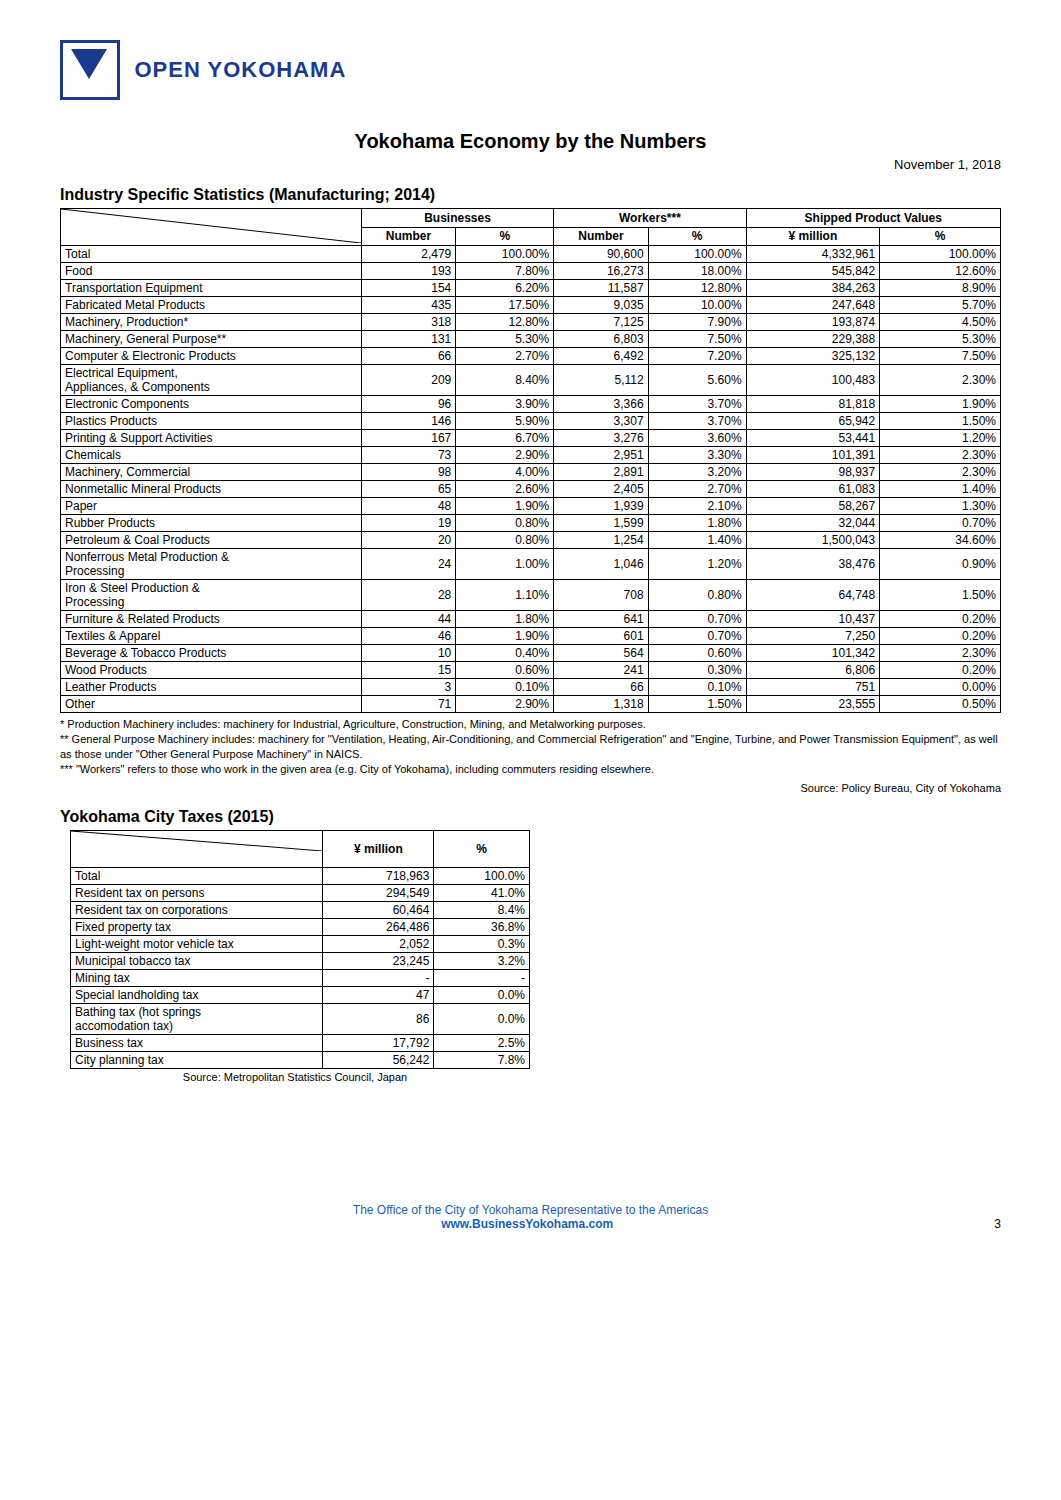OPEN YOKOHAMA
Yokohama Economy by the Numbers
November 1, 2018
Industry Specific Statistics (Manufacturing; 2014)
| | Businesses | Workers*** | Shipped Product Values |
| Number | % | Number | % | ¥ million | % |
| Total | 2,479 | 100.00% | 90,600 | 100.00% | 4,332,961 | 100.00% |
| Food | 193 | 7.80% | 16,273 | 18.00% | 545,842 | 12.60% |
| Transportation Equipment | 154 | 6.20% | 11,587 | 12.80% | 384,263 | 8.90% |
| Fabricated Metal Products | 435 | 17.50% | 9,035 | 10.00% | 247,648 | 5.70% |
| Machinery, Production* | 318 | 12.80% | 7,125 | 7.90% | 193,874 | 4.50% |
| Machinery, General Purpose** | 131 | 5.30% | 6,803 | 7.50% | 229,388 | 5.30% |
| Computer & Electronic Products | 66 | 2.70% | 6,492 | 7.20% | 325,132 | 7.50% |
| Electrical Equipment, Appliances, & Components | 209 | 8.40% | 5,112 | 5.60% | 100,483 | 2.30% |
| Electronic Components | 96 | 3.90% | 3,366 | 3.70% | 81,818 | 1.90% |
| Plastics Products | 146 | 5.90% | 3,307 | 3.70% | 65,942 | 1.50% |
| Printing & Support Activities | 167 | 6.70% | 3,276 | 3.60% | 53,441 | 1.20% |
| Chemicals | 73 | 2.90% | 2,951 | 3.30% | 101,391 | 2.30% |
| Machinery, Commercial | 98 | 4.00% | 2,891 | 3.20% | 98,937 | 2.30% |
| Nonmetallic Mineral Products | 65 | 2.60% | 2,405 | 2.70% | 61,083 | 1.40% |
| Paper | 48 | 1.90% | 1,939 | 2.10% | 58,267 | 1.30% |
| Rubber Products | 19 | 0.80% | 1,599 | 1.80% | 32,044 | 0.70% |
| Petroleum & Coal Products | 20 | 0.80% | 1,254 | 1.40% | 1,500,043 | 34.60% |
| Nonferrous Metal Production & Processing | 24 | 1.00% | 1,046 | 1.20% | 38,476 | 0.90% |
| Iron & Steel Production & Processing | 28 | 1.10% | 708 | 0.80% | 64,748 | 1.50% |
| Furniture & Related Products | 44 | 1.80% | 641 | 0.70% | 10,437 | 0.20% |
| Textiles & Apparel | 46 | 1.90% | 601 | 0.70% | 7,250 | 0.20% |
| Beverage & Tobacco Products | 10 | 0.40% | 564 | 0.60% | 101,342 | 2.30% |
| Wood Products | 15 | 0.60% | 241 | 0.30% | 6,806 | 0.20% |
| Leather Products | 3 | 0.10% | 66 | 0.10% | 751 | 0.00% |
| Other | 71 | 2.90% | 1,318 | 1.50% | 23,555 | 0.50% |
* Production Machinery includes: machinery for Industrial, Agriculture, Construction, Mining, and Metalworking purposes.
** General Purpose Machinery includes: machinery for "Ventilation, Heating, Air-Conditioning, and Commercial Refrigeration" and "Engine, Turbine, and Power Transmission Equipment", as well as those under "Other General Purpose Machinery" in NAICS.
*** "Workers" refers to those who work in the given area (e.g. City of Yokohama), including commuters residing elsewhere.
Source: Policy Bureau, City of Yokohama
Yokohama City Taxes (2015)
| | ¥ million | % |
| Total | 718,963 | 100.0% |
| Resident tax on persons | 294,549 | 41.0% |
| Resident tax on corporations | 60,464 | 8.4% |
| Fixed property tax | 264,486 | 36.8% |
| Light-weight motor vehicle tax | 2,052 | 0.3% |
| Municipal tobacco tax | 23,245 | 3.2% |
| Mining tax | - | - |
| Special landholding tax | 47 | 0.0% |
| Bathing tax (hot springs accomodation tax) | 86 | 0.0% |
| Business tax | 17,792 | 2.5% |
| City planning tax | 56,242 | 7.8% |
Source: Metropolitan Statistics Council, Japan
The Office of the City of Yokohama Representative to the Americas
www.BusinessYokohama.com 3